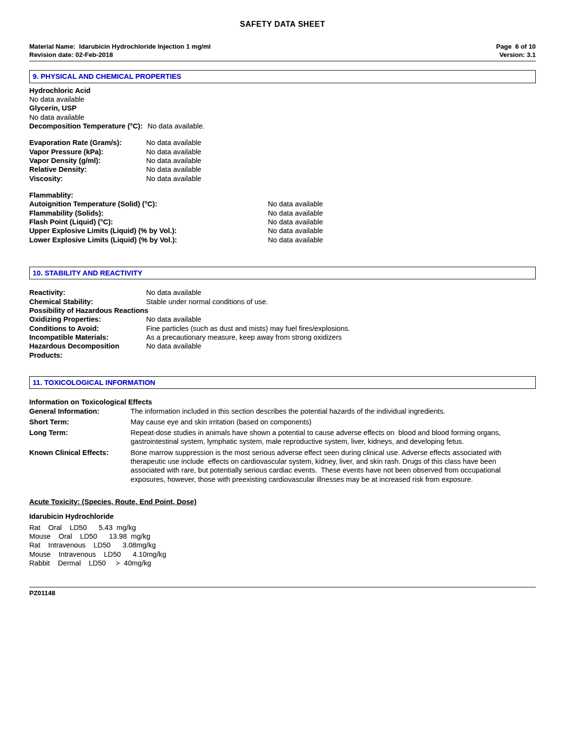SAFETY DATA SHEET
Material Name: Idarubicin Hydrochloride Injection 1 mg/ml Page 6 of 10
Revision date: 02-Feb-2018 Version: 3.1
9. PHYSICAL AND CHEMICAL PROPERTIES
Hydrochloric Acid
No data available
Glycerin, USP
No data available
| Decomposition Temperature (°C): | No data available. |
| Evaporation Rate (Gram/s): | No data available |
| Vapor Pressure (kPa): | No data available |
| Vapor Density (g/ml): | No data available |
| Relative Density: | No data available |
| Viscosity: | No data available |
Flammablity:
| Autoignition Temperature (Solid) (°C): | No data available |
| Flammability (Solids): | No data available |
| Flash Point (Liquid) (°C): | No data available |
| Upper Explosive Limits (Liquid) (% by Vol.): | No data available |
| Lower Explosive Limits (Liquid) (% by Vol.): | No data available |
10. STABILITY AND REACTIVITY
| Reactivity: | No data available |
| Chemical Stability: | Stable under normal conditions of use. |
| Possibility of Hazardous Reactions |
| Oxidizing Properties: | No data available |
| Conditions to Avoid: | Fine particles (such as dust and mists) may fuel fires/explosions. |
| Incompatible Materials: | As a precautionary measure, keep away from strong oxidizers |
| Hazardous Decomposition Products: | No data available |
11. TOXICOLOGICAL INFORMATION
Information on Toxicological Effects
| General Information: | The information included in this section describes the potential hazards of the individual ingredients. |
| Short Term: | May cause eye and skin irritation (based on components) |
| Long Term: | Repeat-dose studies in animals have shown a potential to cause adverse effects on blood and blood forming organs, gastrointestinal system, lymphatic system, male reproductive system, liver, kidneys, and developing fetus. |
| Known Clinical Effects: | Bone marrow suppression is the most serious adverse effect seen during clinical use. Adverse effects associated with therapeutic use include effects on cardiovascular system, kidney, liver, and skin rash. Drugs of this class have been associated with rare, but potentially serious cardiac events. These events have not been observed from occupational exposures, however, those with preexisting cardiovascular illnesses may be at increased risk from exposure. |
Acute Toxicity: (Species, Route, End Point, Dose)
Idarubicin Hydrochloride
Rat Oral LD50 5.43 mg/kg
Mouse Oral LD50 13.98 mg/kg
Rat Intravenous LD50 3.08mg/kg
Mouse Intravenous LD50 4.10mg/kg
Rabbit Dermal LD50 > 40mg/kg
PZ01148